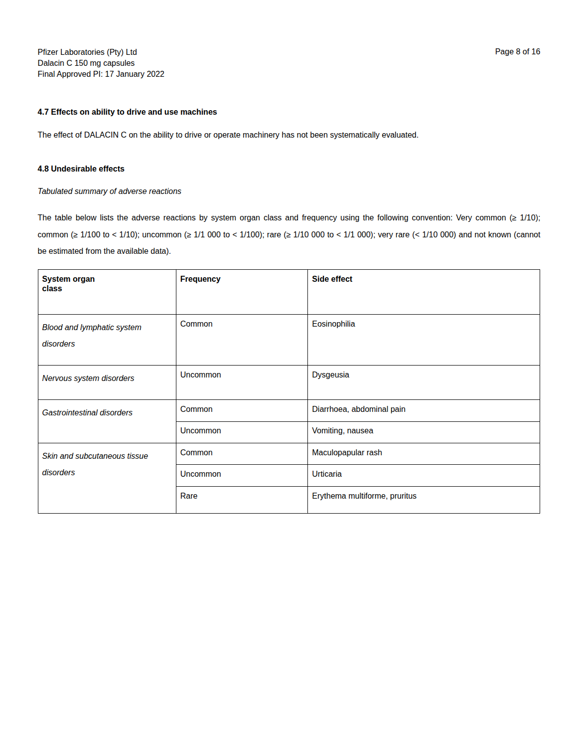Pfizer Laboratories (Pty) Ltd
Dalacin C 150 mg capsules
Final Approved PI: 17 January 2022
Page 8 of 16
4.7 Effects on ability to drive and use machines
The effect of DALACIN C on the ability to drive or operate machinery has not been systematically evaluated.
4.8 Undesirable effects
Tabulated summary of adverse reactions
The table below lists the adverse reactions by system organ class and frequency using the following convention: Very common (≥ 1/10); common (≥ 1/100 to < 1/10); uncommon (≥ 1/1 000 to < 1/100); rare (≥ 1/10 000 to < 1/1 000); very rare (< 1/10 000) and not known (cannot be estimated from the available data).
| System organ class | Frequency | Side effect |
| Blood and lymphatic system disorders | Common | Eosinophilia |
| Nervous system disorders | Uncommon | Dysgeusia |
| Gastrointestinal disorders | Common | Diarrhoea, abdominal pain |
| Uncommon | Vomiting, nausea |
| Skin and subcutaneous tissue disorders | Common | Maculopapular rash |
| Uncommon | Urticaria |
| Rare | Erythema multiforme, pruritus |